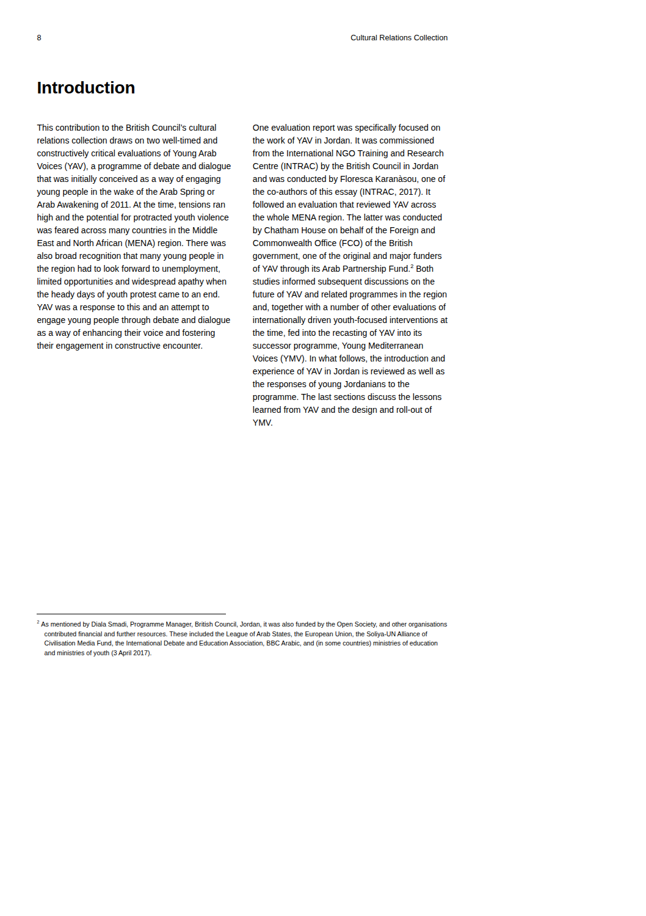8
Cultural Relations Collection
Introduction
This contribution to the British Council’s cultural relations collection draws on two well-timed and constructively critical evaluations of Young Arab Voices (YAV), a programme of debate and dialogue that was initially conceived as a way of engaging young people in the wake of the Arab Spring or Arab Awakening of 2011. At the time, tensions ran high and the potential for protracted youth violence was feared across many countries in the Middle East and North African (MENA) region. There was also broad recognition that many young people in the region had to look forward to unemployment, limited opportunities and widespread apathy when the heady days of youth protest came to an end. YAV was a response to this and an attempt to engage young people through debate and dialogue as a way of enhancing their voice and fostering their engagement in constructive encounter.
One evaluation report was specifically focused on the work of YAV in Jordan. It was commissioned from the International NGO Training and Research Centre (INTRAC) by the British Council in Jordan and was conducted by Floresca Karanàsou, one of the co-authors of this essay (INTRAC, 2017). It followed an evaluation that reviewed YAV across the whole MENA region. The latter was conducted by Chatham House on behalf of the Foreign and Commonwealth Office (FCO) of the British government, one of the original and major funders of YAV through its Arab Partnership Fund.2 Both studies informed subsequent discussions on the future of YAV and related programmes in the region and, together with a number of other evaluations of internationally driven youth-focused interventions at the time, fed into the recasting of YAV into its successor programme, Young Mediterranean Voices (YMV). In what follows, the introduction and experience of YAV in Jordan is reviewed as well as the responses of young Jordanians to the programme. The last sections discuss the lessons learned from YAV and the design and roll-out of YMV.
2 As mentioned by Diala Smadi, Programme Manager, British Council, Jordan, it was also funded by the Open Society, and other organisations contributed financial and further resources. These included the League of Arab States, the European Union, the Soliya-UN Alliance of Civilisation Media Fund, the International Debate and Education Association, BBC Arabic, and (in some countries) ministries of education and ministries of youth (3 April 2017).